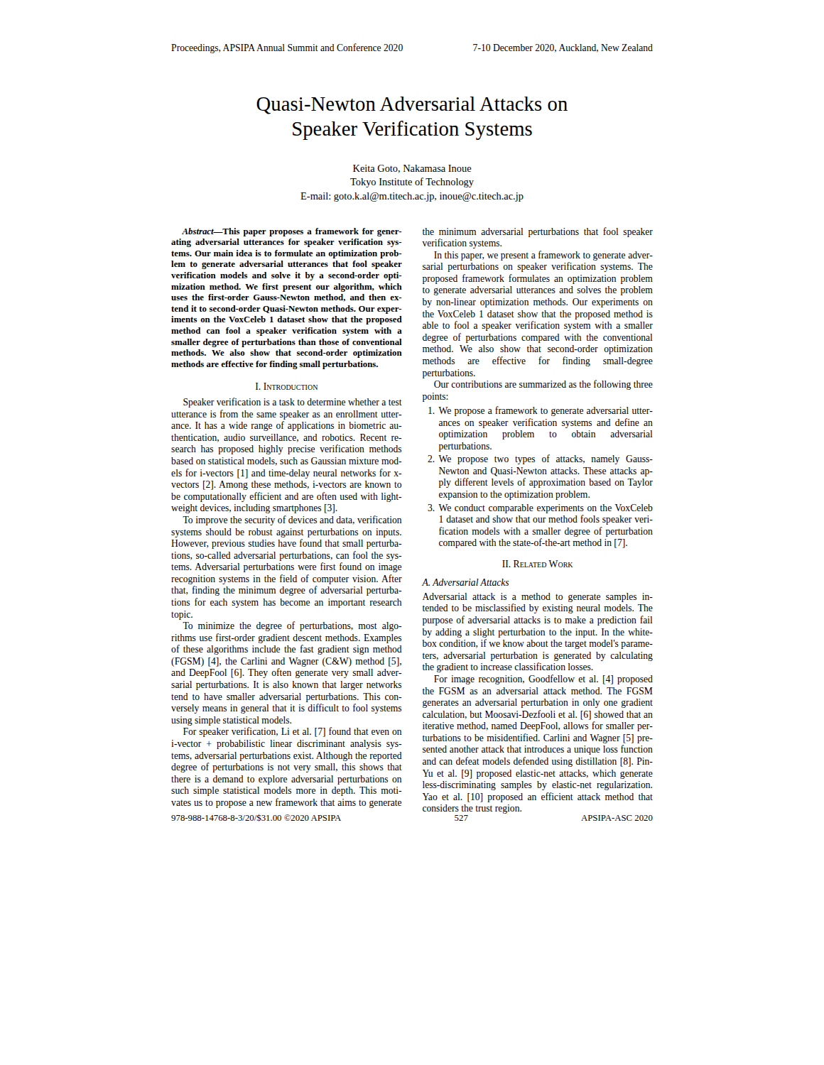Proceedings, APSIPA Annual Summit and Conference 2020
7-10 December 2020, Auckland, New Zealand
Quasi-Newton Adversarial Attacks on
Speaker Verification Systems
Keita Goto, Nakamasa Inoue
Tokyo Institute of Technology
E-mail: goto.k.al@m.titech.ac.jp, inoue@c.titech.ac.jp
Abstract—This paper proposes a framework for generating adversarial utterances for speaker verification systems. Our main idea is to formulate an optimization problem to generate adversarial utterances that fool speaker verification models and solve it by a second-order optimization method. We first present our algorithm, which uses the first-order Gauss-Newton method, and then extend it to second-order Quasi-Newton methods. Our experiments on the VoxCeleb 1 dataset show that the proposed method can fool a speaker verification system with a smaller degree of perturbations than those of conventional methods. We also show that second-order optimization methods are effective for finding small perturbations.
I. Introduction
Speaker verification is a task to determine whether a test utterance is from the same speaker as an enrollment utterance. It has a wide range of applications in biometric authentication, audio surveillance, and robotics. Recent research has proposed highly precise verification methods based on statistical models, such as Gaussian mixture models for i-vectors [1] and time-delay neural networks for x-vectors [2]. Among these methods, i-vectors are known to be computationally efficient and are often used with lightweight devices, including smartphones [3].
To improve the security of devices and data, verification systems should be robust against perturbations on inputs. However, previous studies have found that small perturbations, so-called adversarial perturbations, can fool the systems. Adversarial perturbations were first found on image recognition systems in the field of computer vision. After that, finding the minimum degree of adversarial perturbations for each system has become an important research topic.
To minimize the degree of perturbations, most algorithms use first-order gradient descent methods. Examples of these algorithms include the fast gradient sign method (FGSM) [4], the Carlini and Wagner (C&W) method [5], and DeepFool [6]. They often generate very small adversarial perturbations. It is also known that larger networks tend to have smaller adversarial perturbations. This conversely means in general that it is difficult to fool systems using simple statistical models.
For speaker verification, Li et al. [7] found that even on i-vector + probabilistic linear discriminant analysis systems, adversarial perturbations exist. Although the reported degree of perturbations is not very small, this shows that there is a demand to explore adversarial perturbations on such simple statistical models more in depth. This motivates us to propose a new framework that aims to generate the minimum adversarial perturbations that fool speaker verification systems.
In this paper, we present a framework to generate adversarial perturbations on speaker verification systems. The proposed framework formulates an optimization problem to generate adversarial utterances and solves the problem by non-linear optimization methods. Our experiments on the VoxCeleb 1 dataset show that the proposed method is able to fool a speaker verification system with a smaller degree of perturbations compared with the conventional method. We also show that second-order optimization methods are effective for finding small-degree perturbations.
Our contributions are summarized as the following three points:
We propose a framework to generate adversarial utterances on speaker verification systems and define an optimization problem to obtain adversarial perturbations.
We propose two types of attacks, namely Gauss-Newton and Quasi-Newton attacks. These attacks apply different levels of approximation based on Taylor expansion to the optimization problem.
We conduct comparable experiments on the VoxCeleb 1 dataset and show that our method fools speaker verification models with a smaller degree of perturbation compared with the state-of-the-art method in [7].
II. Related Work
A. Adversarial Attacks
Adversarial attack is a method to generate samples intended to be misclassified by existing neural models. The purpose of adversarial attacks is to make a prediction fail by adding a slight perturbation to the input. In the white-box condition, if we know about the target model's parameters, adversarial perturbation is generated by calculating the gradient to increase classification losses.
For image recognition, Goodfellow et al. [4] proposed the FGSM as an adversarial attack method. The FGSM generates an adversarial perturbation in only one gradient calculation, but Moosavi-Dezfooli et al. [6] showed that an iterative method, named DeepFool, allows for smaller perturbations to be misidentified. Carlini and Wagner [5] presented another attack that introduces a unique loss function and can defeat models defended using distillation [8]. Pin-Yu et al. [9] proposed elastic-net attacks, which generate less-discriminating samples by elastic-net regularization. Yao et al. [10] proposed an efficient attack method that considers the trust region.
978-988-14768-8-3/20/$31.00 ©2020 APSIPA
527
APSIPA-ASC 2020